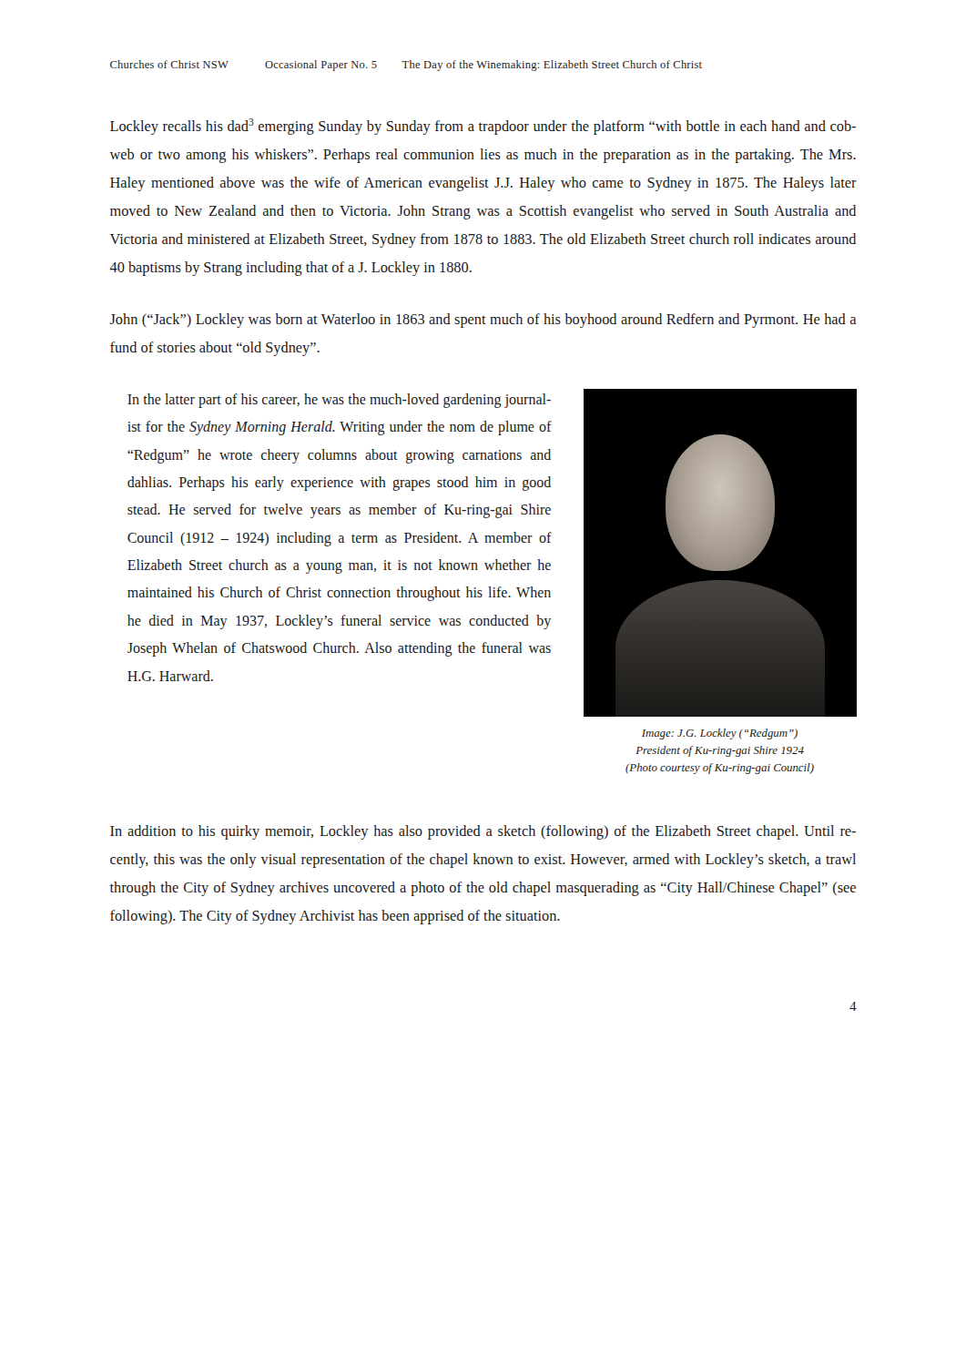Churches of Christ NSW Occasional Paper No. 5 The Day of the Winemaking: Elizabeth Street Church of Christ
Lockley recalls his dad3 emerging Sunday by Sunday from a trapdoor under the platform “with bottle in each hand and cob-web or two among his whiskers”. Perhaps real communion lies as much in the preparation as in the partaking. The Mrs. Haley mentioned above was the wife of American evangelist J.J. Haley who came to Sydney in 1875. The Haleys later moved to New Zealand and then to Victoria. John Strang was a Scottish evangelist who served in South Australia and Victoria and ministered at Elizabeth Street, Sydney from 1878 to 1883. The old Elizabeth Street church roll indicates around 40 baptisms by Strang including that of a J. Lockley in 1880.
John (“Jack”) Lockley was born at Waterloo in 1863 and spent much of his boyhood around Redfern and Pyrmont. He had a fund of stories about “old Sydney”.
Image: J.G. Lockley (“Redgum”)
President of Ku-ring-gai Shire 1924
(Photo courtesy of Ku-ring-gai Council)
In the latter part of his career, he was the much-loved gardening journalist for the Sydney Morning Herald. Writing under the nom de plume of “Redgum” he wrote cheery columns about growing carnations and dahlias. Perhaps his early experience with grapes stood him in good stead. He served for twelve years as member of Ku-ring-gai Shire Council (1912 – 1924) including a term as President. A member of Elizabeth Street church as a young man, it is not known whether he maintained his Church of Christ connection throughout his life. When he died in May 1937, Lockley’s funeral service was conducted by Joseph Whelan of Chatswood Church. Also attending the funeral was H.G. Harward.
In addition to his quirky memoir, Lockley has also provided a sketch (following) of the Elizabeth Street chapel. Until recently, this was the only visual representation of the chapel known to exist. However, armed with Lockley’s sketch, a trawl through the City of Sydney archives uncovered a photo of the old chapel masquerading as “City Hall/Chinese Chapel” (see following). The City of Sydney Archivist has been apprised of the situation.
4